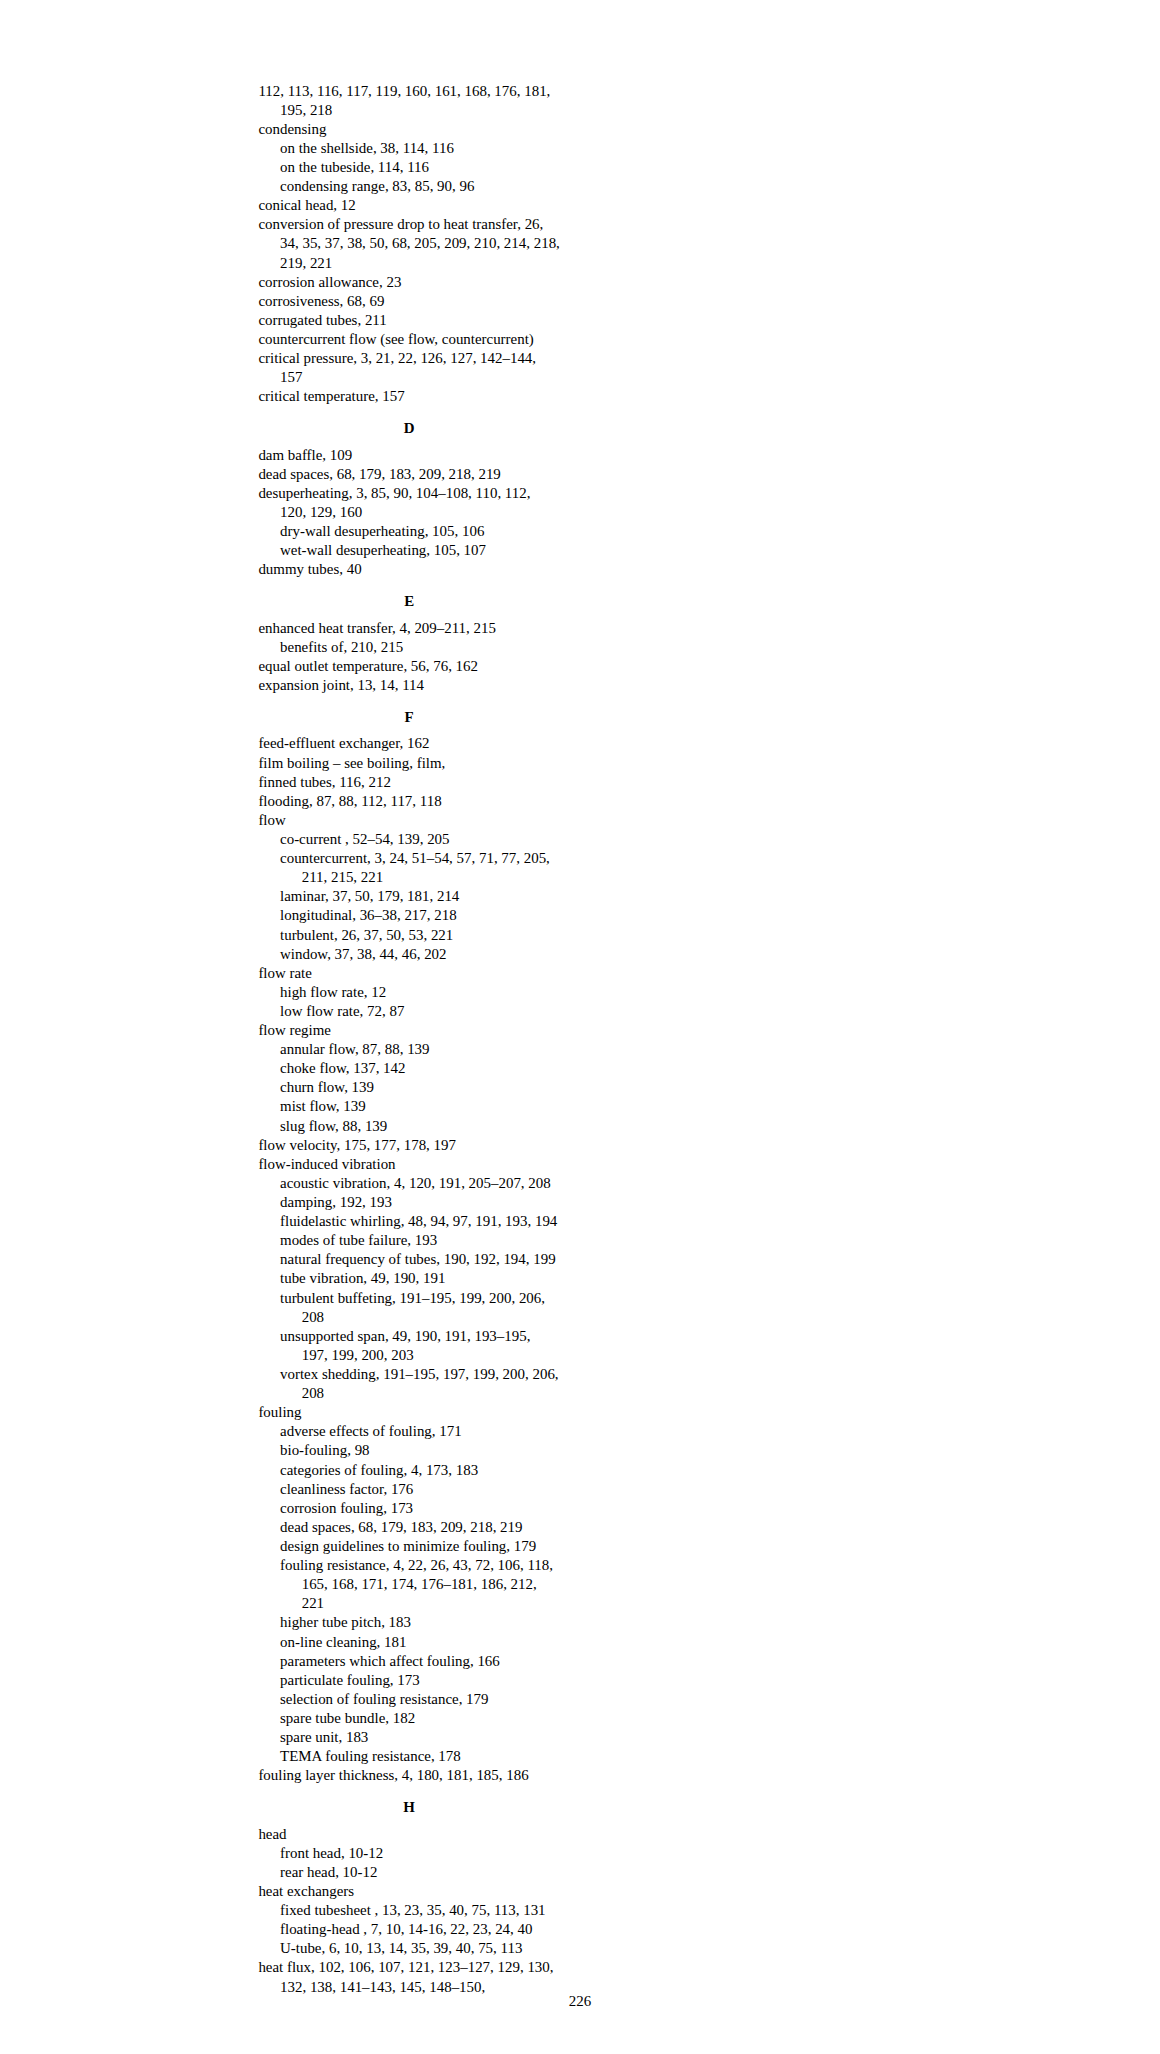112, 113, 116, 117, 119, 160, 161, 168, 176, 181, 195, 218
condensing
on the shellside, 38, 114, 116
on the tubeside, 114, 116
condensing range, 83, 85, 90, 96
conical head, 12
conversion of pressure drop to heat transfer, 26, 34, 35, 37, 38, 50, 68, 205, 209, 210, 214, 218, 219, 221
corrosion allowance, 23
corrosiveness, 68, 69
corrugated tubes, 211
countercurrent flow (see flow, countercurrent)
critical pressure, 3, 21, 22, 126, 127, 142–144, 157
critical temperature, 157
D
dam baffle, 109
dead spaces, 68, 179, 183, 209, 218, 219
desuperheating, 3, 85, 90, 104–108, 110, 112, 120, 129, 160
dry-wall desuperheating, 105, 106
wet-wall desuperheating, 105, 107
dummy tubes, 40
E
enhanced heat transfer, 4, 209–211, 215
benefits of, 210, 215
equal outlet temperature, 56, 76, 162
expansion joint, 13, 14, 114
F
feed-effluent exchanger, 162
film boiling – see boiling, film,
finned tubes, 116, 212
flooding, 87, 88, 112, 117, 118
flow
co-current , 52–54, 139, 205
countercurrent, 3, 24, 51–54, 57, 71, 77, 205, 211, 215, 221
laminar, 37, 50, 179, 181, 214
longitudinal, 36–38, 217, 218
turbulent, 26, 37, 50, 53, 221
window, 37, 38, 44, 46, 202
flow rate
high flow rate, 12
low flow rate, 72, 87
flow regime
annular flow, 87, 88, 139
choke flow, 137, 142
churn flow, 139
mist flow, 139
slug flow, 88, 139
flow velocity, 175, 177, 178, 197
flow-induced vibration
acoustic vibration, 4, 120, 191, 205–207, 208
damping, 192, 193
fluidelastic whirling, 48, 94, 97, 191, 193, 194
modes of tube failure, 193
natural frequency of tubes, 190, 192, 194, 199
tube vibration, 49, 190, 191
turbulent buffeting, 191–195, 199, 200, 206, 208
unsupported span, 49, 190, 191, 193–195, 197, 199, 200, 203
vortex shedding, 191–195, 197, 199, 200, 206, 208
fouling
adverse effects of fouling, 171
bio-fouling, 98
categories of fouling, 4, 173, 183
cleanliness factor, 176
corrosion fouling, 173
dead spaces, 68, 179, 183, 209, 218, 219
design guidelines to minimize fouling, 179
fouling resistance, 4, 22, 26, 43, 72, 106, 118, 165, 168, 171, 174, 176–181, 186, 212, 221
higher tube pitch, 183
on-line cleaning, 181
parameters which affect fouling, 166
particulate fouling, 173
selection of fouling resistance, 179
spare tube bundle, 182
spare unit, 183
TEMA fouling resistance, 178
fouling layer thickness, 4, 180, 181, 185, 186
H
head
front head, 10-12
rear head, 10-12
heat exchangers
fixed tubesheet , 13, 23, 35, 40, 75, 113, 131
floating-head , 7, 10, 14-16, 22, 23, 24, 40
U-tube, 6, 10, 13, 14, 35, 39, 40, 75, 113
heat flux, 102, 106, 107, 121, 123–127, 129, 130, 132, 138, 141–143, 145, 148–150,
226